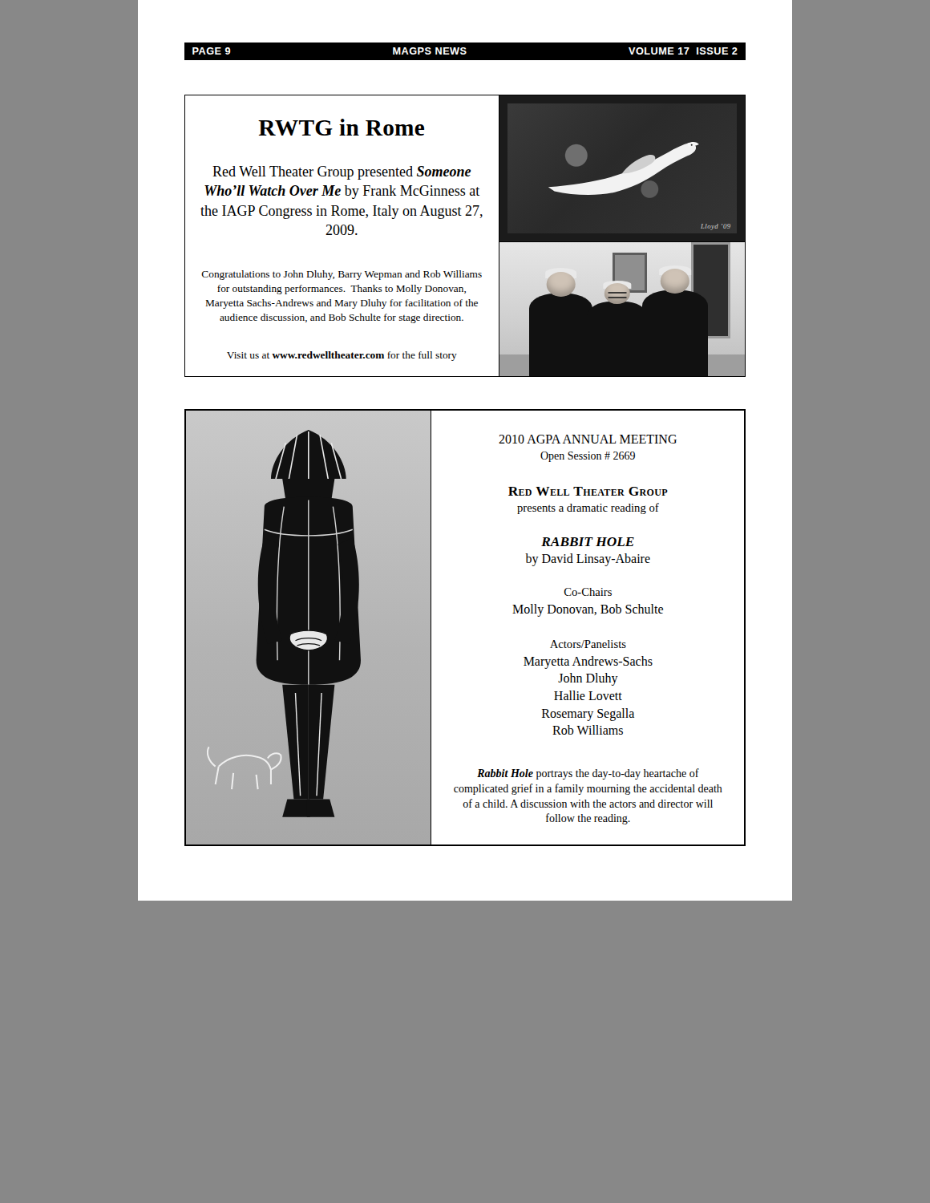PAGE 9 MAGPS NEWS VOLUME 17 ISSUE 2
RWTG in Rome
Red Well Theater Group presented Someone Who’ll Watch Over Me by Frank McGinness at the IAGP Congress in Rome, Italy on August 27, 2009.
Congratulations to John Dluhy, Barry Wepman and Rob Williams for outstanding performances. Thanks to Molly Donovan, Maryetta Sachs-Andrews and Mary Dluhy for facilitation of the audience discussion, and Bob Schulte for stage direction.
Visit us at www.redwelltheater.com for the full story
Lloyd ’09
2010 AGPA ANNUAL MEETING
Open Session # 2669
Red Well Theater Group
presents a dramatic reading of
RABBIT HOLE
by David Linsay-Abaire
Co-Chairs
Molly Donovan, Bob Schulte
Actors/Panelists
Maryetta Andrews-Sachs
John Dluhy
Hallie Lovett
Rosemary Segalla
Rob Williams
Rabbit Hole portrays the day-to-day heartache of complicated grief in a family mourning the accidental death of a child. A discussion with the actors and director will follow the reading.